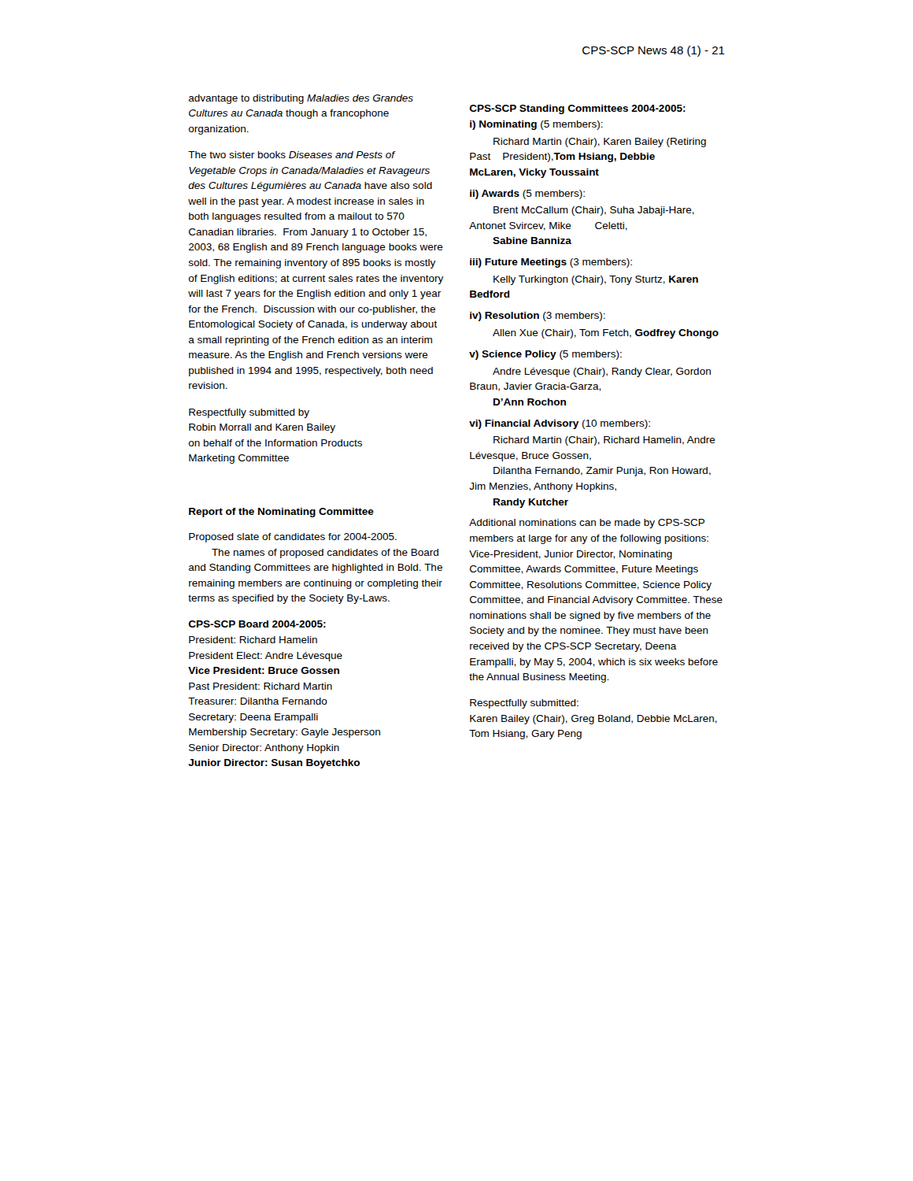CPS-SCP News 48 (1) - 21
advantage to distributing Maladies des Grandes Cultures au Canada though a francophone organization.
The two sister books Diseases and Pests of Vegetable Crops in Canada/Maladies et Ravageurs des Cultures Légumières au Canada have also sold well in the past year. A modest increase in sales in both languages resulted from a mailout to 570 Canadian libraries. From January 1 to October 15, 2003, 68 English and 89 French language books were sold. The remaining inventory of 895 books is mostly of English editions; at current sales rates the inventory will last 7 years for the English edition and only 1 year for the French. Discussion with our co-publisher, the Entomological Society of Canada, is underway about a small reprinting of the French edition as an interim measure. As the English and French versions were published in 1994 and 1995, respectively, both need revision.
Respectfully submitted by
Robin Morrall and Karen Bailey
on behalf of the Information Products
Marketing Committee
Report of the Nominating Committee
Proposed slate of candidates for 2004-2005.
The names of proposed candidates of the Board and Standing Committees are highlighted in Bold. The remaining members are continuing or completing their terms as specified by the Society By-Laws.
CPS-SCP Board 2004-2005:
President: Richard Hamelin
President Elect: Andre Lévesque
Vice President: Bruce Gossen
Past President: Richard Martin
Treasurer: Dilantha Fernando
Secretary: Deena Erampalli
Membership Secretary: Gayle Jesperson
Senior Director: Anthony Hopkin
Junior Director: Susan Boyetchko
CPS-SCP Standing Committees 2004-2005:
i) Nominating (5 members):
Richard Martin (Chair), Karen Bailey (Retiring Past President),Tom Hsiang, Debbie McLaren, Vicky Toussaint
ii) Awards (5 members):
Brent McCallum (Chair), Suha Jabaji-Hare, Antonet Svircev, Mike Celetti,
Sabine Banniza
iii) Future Meetings (3 members):
Kelly Turkington (Chair), Tony Sturtz, Karen Bedford
iv) Resolution (3 members):
Allen Xue (Chair), Tom Fetch, Godfrey Chongo
v) Science Policy (5 members):
Andre Lévesque (Chair), Randy Clear, Gordon Braun, Javier Gracia-Garza,
D’Ann Rochon
vi) Financial Advisory (10 members):
Richard Martin (Chair), Richard Hamelin, Andre Lévesque, Bruce Gossen,
Dilantha Fernando, Zamir Punja, Ron Howard, Jim Menzies, Anthony Hopkins,
Randy Kutcher
Additional nominations can be made by CPS-SCP members at large for any of the following positions: Vice-President, Junior Director, Nominating Committee, Awards Committee, Future Meetings Committee, Resolutions Committee, Science Policy Committee, and Financial Advisory Committee. These nominations shall be signed by five members of the Society and by the nominee. They must have been received by the CPS-SCP Secretary, Deena Erampalli, by May 5, 2004, which is six weeks before the Annual Business Meeting.
Respectfully submitted:
Karen Bailey (Chair), Greg Boland, Debbie McLaren, Tom Hsiang, Gary Peng